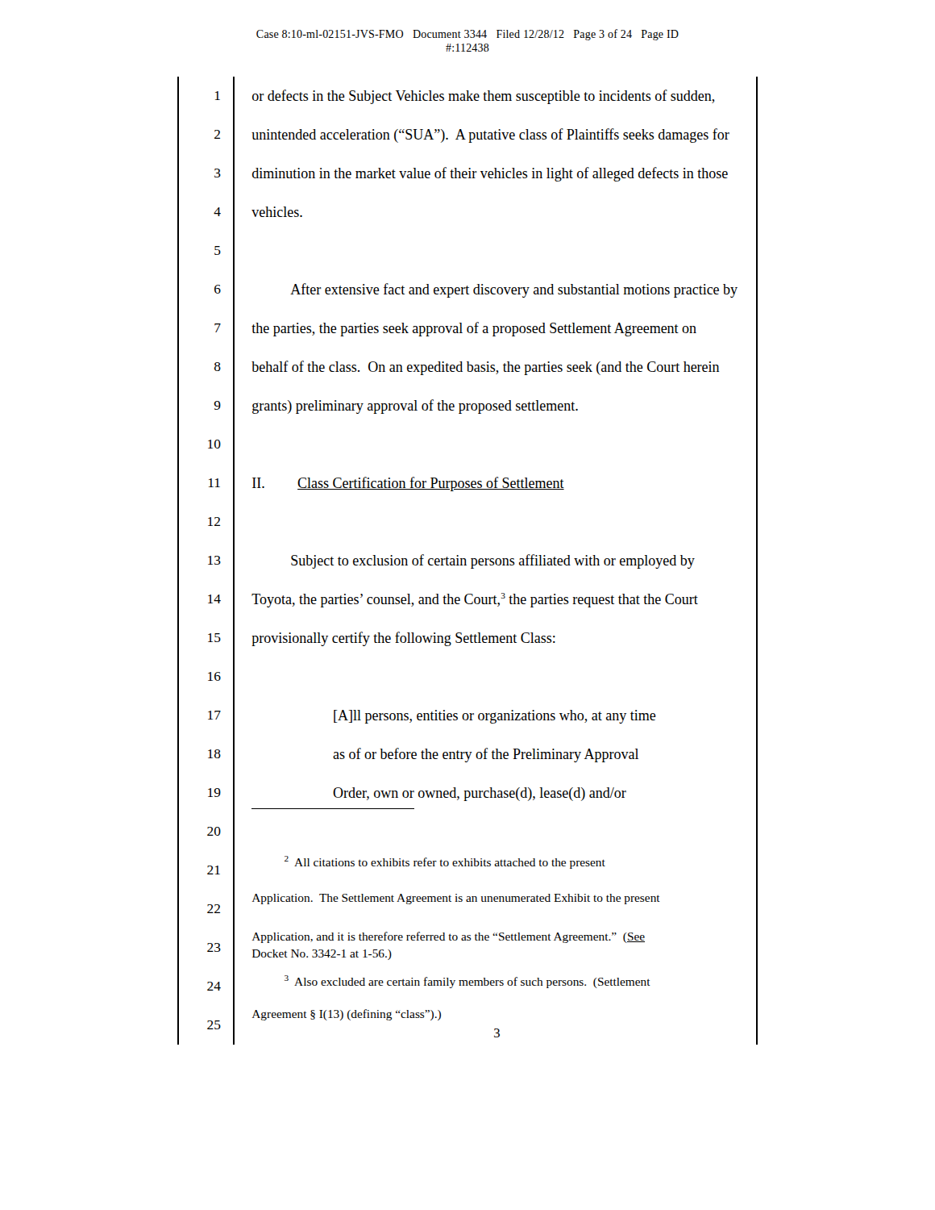Case 8:10-ml-02151-JVS-FMO Document 3344 Filed 12/28/12 Page 3 of 24 Page ID #:112438
| 1 | or defects in the Subject Vehicles make them susceptible to incidents of sudden, |
| 2 | unintended acceleration (“SUA”). A putative class of Plaintiffs seeks damages for |
| 3 | diminution in the market value of their vehicles in light of alleged defects in those |
| 4 | vehicles. |
| 5 | |
| 6 | After extensive fact and expert discovery and substantial motions practice by |
| 7 | the parties, the parties seek approval of a proposed Settlement Agreement on |
| 8 | behalf of the class. On an expedited basis, the parties seek (and the Court herein |
| 9 | grants) preliminary approval of the proposed settlement. |
| 10 | |
| 11 | II. Class Certification for Purposes of Settlement |
| 12 | |
| 13 | Subject to exclusion of certain persons affiliated with or employed by |
| 14 | Toyota, the parties’ counsel, and the Court, 3 the parties request that the Court |
| 15 | provisionally certify the following Settlement Class: |
| 16 | |
| 17 | [A]ll persons, entities or organizations who, at any time |
| 18 | as of or before the entry of the Preliminary Approval |
| 19 | Order, own or owned, purchase(d), lease(d) and/or |
| 20 | |
| 21 | 2 All citations to exhibits refer to exhibits attached to the present |
| 22 | Application. The Settlement Agreement is an unenumerated Exhibit to the present |
| 23 | Application, and it is therefore referred to as the “Settlement Agreement.” ( See Docket No. 3342-1 at 1-56.) |
| 24 | 3 Also excluded are certain family members of such persons. (Settlement |
| 25 | Agreement § I(13) (defining “class”).) 3 |